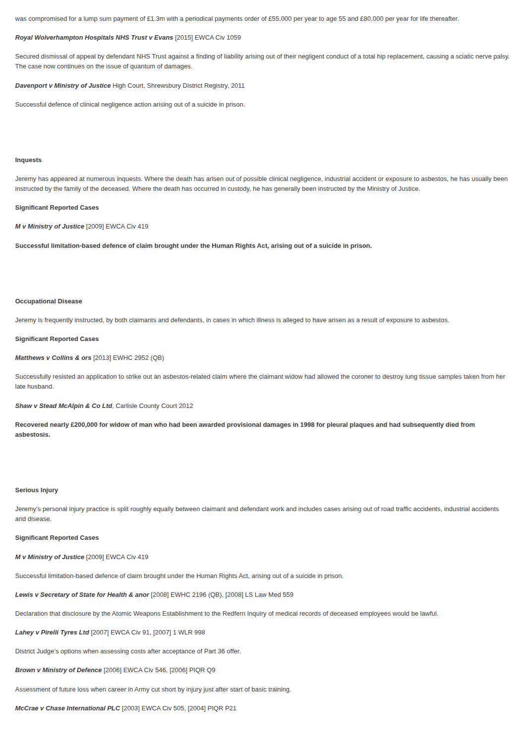was compromised for a lump sum payment of £1.3m with a periodical payments order of £55,000 per year to age 55 and £80,000 per year for life thereafter.
Royal Wolverhampton Hospitals NHS Trust v Evans [2015] EWCA Civ 1059
Secured dismissal of appeal by defendant NHS Trust against a finding of liability arising out of their negligent conduct of a total hip replacement, causing a sciatic nerve palsy. The case now continues on the issue of quantum of damages.
Davenport v Ministry of Justice High Court, Shrewsbury District Registry, 2011
Successful defence of clinical negligence action arising out of a suicide in prison.
Inquests
Jeremy has appeared at numerous inquests. Where the death has arisen out of possible clinical negligence, industrial accident or exposure to asbestos, he has usually been instructed by the family of the deceased. Where the death has occurred in custody, he has generally been instructed by the Ministry of Justice.
Significant Reported Cases
M v Ministry of Justice [2009] EWCA Civ 419
Successful limitation-based defence of claim brought under the Human Rights Act, arising out of a suicide in prison.
Occupational Disease
Jeremy is frequently instructed, by both claimants and defendants, in cases in which illness is alleged to have arisen as a result of exposure to asbestos.
Significant Reported Cases
Matthews v Collins & ors [2013] EWHC 2952 (QB)
Successfully resisted an application to strike out an asbestos-related claim where the claimant widow had allowed the coroner to destroy lung tissue samples taken from her late husband.
Shaw v Stead McAlpin & Co Ltd, Carlisle County Court 2012
Recovered nearly £200,000 for widow of man who had been awarded provisional damages in 1998 for pleural plaques and had subsequently died from asbestosis.
Serious Injury
Jeremy’s personal injury practice is split roughly equally between claimant and defendant work and includes cases arising out of road traffic accidents, industrial accidents and disease.
Significant Reported Cases
M v Ministry of Justice [2009] EWCA Civ 419
Successful limitation-based defence of claim brought under the Human Rights Act, arising out of a suicide in prison.
Lewis v Secretary of State for Health & anor [2008] EWHC 2196 (QB), [2008] LS Law Med 559
Declaration that disclosure by the Atomic Weapons Establishment to the Redfern Inquiry of medical records of deceased employees would be lawful.
Lahey v Pirelli Tyres Ltd [2007] EWCA Civ 91, [2007] 1 WLR 998
District Judge’s options when assessing costs after acceptance of Part 36 offer.
Brown v Ministry of Defence [2006] EWCA Civ 546, [2006] PIQR Q9
Assessment of future loss when career in Army cut short by injury just after start of basic training.
McCrae v Chase International PLC [2003] EWCA Civ 505, [2004] PIQR P21